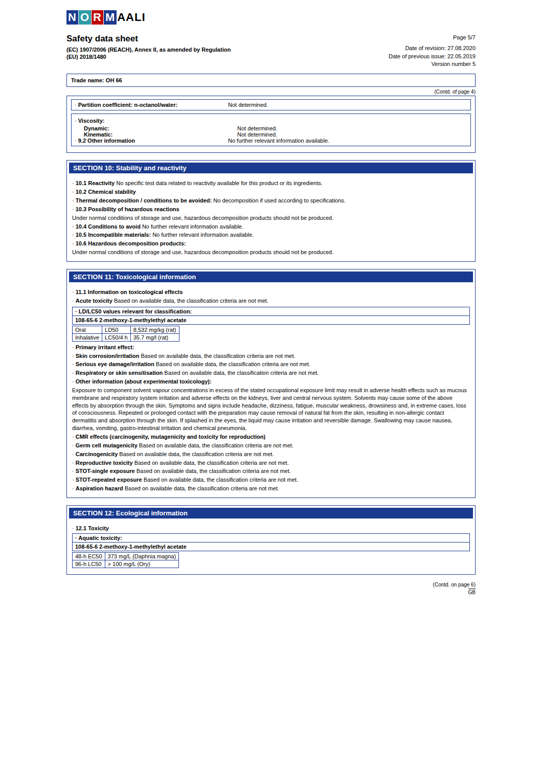NORMAALI
Safety data sheet
(EC) 1907/2006 (REACH), Annex II, as amended by Regulation
(EU) 2018/1480
Page 5/7
Date of revision: 27.08.2020
Date of previous issue: 22.05.2019
Version number 5
Trade name: OH 66
(Contd. of page 4)
· Partition coefficient: n-octanol/water:
Not determined.
· Viscosity:
Dynamic:
Not determined.
Kinematic:
Not determined.
· 9.2 Other information
No further relevant information available.
SECTION 10: Stability and reactivity
· 10.1 Reactivity No specific test data related to reactivity available for this product or its ingredients.
· 10.2 Chemical stability
· Thermal decomposition / conditions to be avoided: No decomposition if used according to specifications.
· 10.3 Possibility of hazardous reactions
Under normal conditions of storage and use, hazardous decomposition products should not be produced.
· 10.4 Conditions to avoid No further relevant information available.
· 10.5 Incompatible materials: No further relevant information available.
· 10.6 Hazardous decomposition products:
Under normal conditions of storage and use, hazardous decomposition products should not be produced.
SECTION 11: Toxicological information
· 11.1 Information on toxicological effects
· Acute toxicity Based on available data, the classification criteria are not met.
· LD/LC50 values relevant for classification:
108-65-6 2-methoxy-1-methylethyl acetate
| Oral | LD50 | 8,532 mg/kg (rat) |
| Inhalative | LC50/4 h | 35.7 mg/l (rat) |
· Primary irritant effect:
· Skin corrosion/irritation Based on available data, the classification criteria are not met.
· Serious eye damage/irritation Based on available data, the classification criteria are not met.
· Respiratory or skin sensitisation Based on available data, the classification criteria are not met.
· Other information (about experimental toxicology):
Exposure to component solvent vapour concentrations in excess of the stated occupational exposure limit may result in adverse health effects such as mucous membrane and respiratory system irritation and adverse effects on the kidneys, liver and central nervous system. Solvents may cause some of the above effects by absorption through the skin. Symptoms and signs include headache, dizziness, fatigue, muscular weakness, drowsiness and, in extreme cases, loss of consciousness. Repeated or prolonged contact with the preparation may cause removal of natural fat from the skin, resulting in non-allergic contact dermatitis and absorption through the skin. If splashed in the eyes, the liquid may cause irritation and reversible damage. Swallowing may cause nausea, diarrhea, vomiting, gastro-intestinal irritation and chemical pneumonia.
· CMR effects (carcinogenity, mutagenicity and toxicity for reproduction)
· Germ cell mutagenicity Based on available data, the classification criteria are not met.
· Carcinogenicity Based on available data, the classification criteria are not met.
· Reproductive toxicity Based on available data, the classification criteria are not met.
· STOT-single exposure Based on available data, the classification criteria are not met.
· STOT-repeated exposure Based on available data, the classification criteria are not met.
· Aspiration hazard Based on available data, the classification criteria are not met.
SECTION 12: Ecological information
· 12.1 Toxicity
· Aquatic toxicity:
108-65-6 2-methoxy-1-methylethyl acetate
| 48-h EC50 | 373 mg/L (Daphnia magna) |
| 96-h LC50 | > 100 mg/L (Ory) |
(Contd. on page 6)
GB